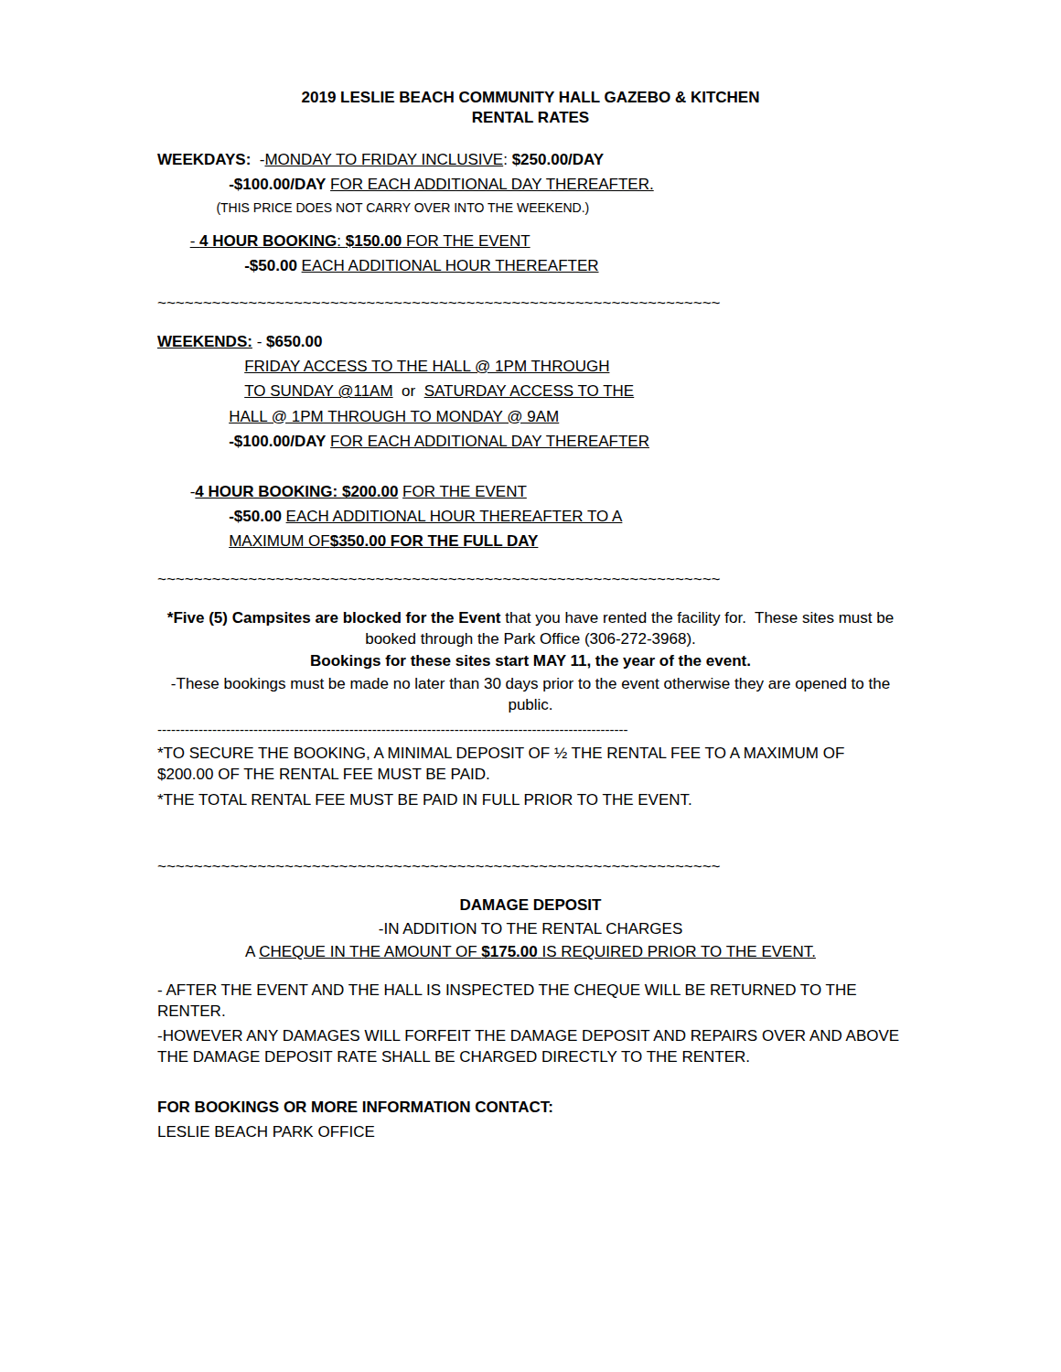2019 LESLIE BEACH COMMUNITY HALL GAZEBO & KITCHEN
RENTAL RATES
WEEKDAYS: -MONDAY TO FRIDAY INCLUSIVE: $250.00/DAY
-$100.00/DAY FOR EACH ADDITIONAL DAY THEREAFTER.
(THIS PRICE DOES NOT CARRY OVER INTO THE WEEKEND.)
- 4 HOUR BOOKING: $150.00 FOR THE EVENT
-$50.00 EACH ADDITIONAL HOUR THEREAFTER
~~~~~~~~~~~~~~~~~~~~~~~~~~~~~~~~~~~~~~~~~~~~~~~~~~~~~~~~~~~~~~
WEEKENDS: - $650.00
FRIDAY ACCESS TO THE HALL @ 1PM THROUGH
TO SUNDAY @11AM or SATURDAY ACCESS TO THE
HALL @ 1PM THROUGH TO MONDAY @ 9AM
-$100.00/DAY FOR EACH ADDITIONAL DAY THEREAFTER
-4 HOUR BOOKING: $200.00 FOR THE EVENT
-$50.00 EACH ADDITIONAL HOUR THEREAFTER TO A
MAXIMUM OF$350.00 FOR THE FULL DAY
~~~~~~~~~~~~~~~~~~~~~~~~~~~~~~~~~~~~~~~~~~~~~~~~~~~~~~~~~~~~~~
*Five (5) Campsites are blocked for the Event that you have rented the facility for. These sites must be booked through the Park Office (306-272-3968).
Bookings for these sites start MAY 11, the year of the event.
-These bookings must be made no later than 30 days prior to the event otherwise they are opened to the public.
-------------------------------------------------------------------------------------------------------
*TO SECURE THE BOOKING, A MINIMAL DEPOSIT OF ½ THE RENTAL FEE TO A MAXIMUM OF $200.00 OF THE RENTAL FEE MUST BE PAID.
*THE TOTAL RENTAL FEE MUST BE PAID IN FULL PRIOR TO THE EVENT.
~~~~~~~~~~~~~~~~~~~~~~~~~~~~~~~~~~~~~~~~~~~~~~~~~~~~~~~~~~~~~~
DAMAGE DEPOSIT
-IN ADDITION TO THE RENTAL CHARGES
A CHEQUE IN THE AMOUNT OF $175.00 IS REQUIRED PRIOR TO THE EVENT.
- AFTER THE EVENT AND THE HALL IS INSPECTED THE CHEQUE WILL BE RETURNED TO THE RENTER.
-HOWEVER ANY DAMAGES WILL FORFEIT THE DAMAGE DEPOSIT AND REPAIRS OVER AND ABOVE THE DAMAGE DEPOSIT RATE SHALL BE CHARGED DIRECTLY TO THE RENTER.
FOR BOOKINGS OR MORE INFORMATION CONTACT:
LESLIE BEACH PARK OFFICE